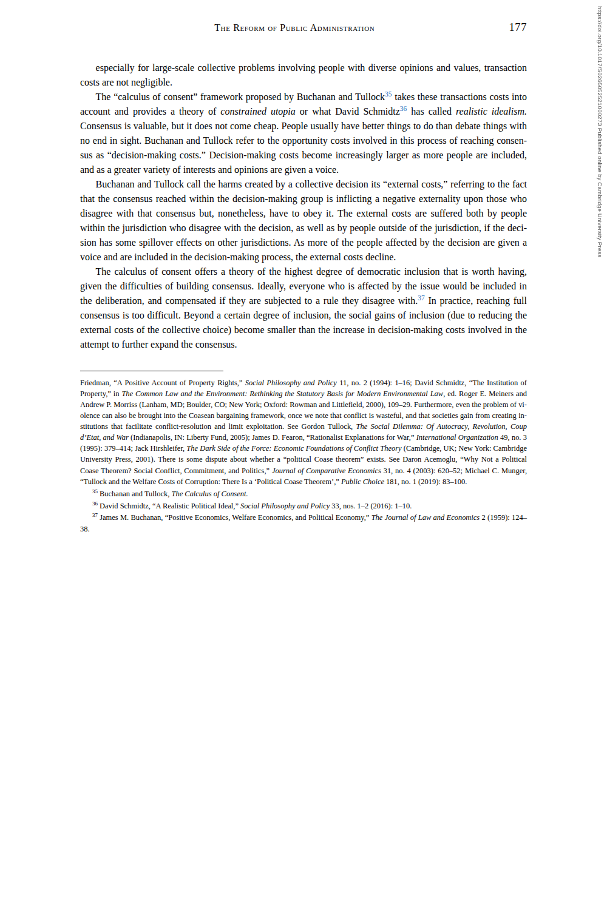https://doi.org/10.1017/S0265052521000273 Published online by Cambridge University Press
The Reform of Public Administration 177
especially for large-scale collective problems involving people with diverse opinions and values, transaction costs are not negligible.
The “calculus of consent” framework proposed by Buchanan and Tullock35 takes these transactions costs into account and provides a theory of constrained utopia or what David Schmidtz36 has called realistic idealism. Consensus is valuable, but it does not come cheap. People usually have better things to do than debate things with no end in sight. Buchanan and Tullock refer to the opportunity costs involved in this process of reaching consensus as “decision-making costs.” Decision-making costs become increasingly larger as more people are included, and as a greater variety of interests and opinions are given a voice.
Buchanan and Tullock call the harms created by a collective decision its “external costs,” referring to the fact that the consensus reached within the decision-making group is inflicting a negative externality upon those who disagree with that consensus but, nonetheless, have to obey it. The external costs are suffered both by people within the jurisdiction who disagree with the decision, as well as by people outside of the jurisdiction, if the decision has some spillover effects on other jurisdictions. As more of the people affected by the decision are given a voice and are included in the decision-making process, the external costs decline.
The calculus of consent offers a theory of the highest degree of democratic inclusion that is worth having, given the difficulties of building consensus. Ideally, everyone who is affected by the issue would be included in the deliberation, and compensated if they are subjected to a rule they disagree with.37 In practice, reaching full consensus is too difficult. Beyond a certain degree of inclusion, the social gains of inclusion (due to reducing the external costs of the collective choice) become smaller than the increase in decision-making costs involved in the attempt to further expand the consensus.
Friedman, “A Positive Account of Property Rights,” Social Philosophy and Policy 11, no. 2 (1994): 1–16; David Schmidtz, “The Institution of Property,” in The Common Law and the Environment: Rethinking the Statutory Basis for Modern Environmental Law, ed. Roger E. Meiners and Andrew P. Morriss (Lanham, MD; Boulder, CO; New York; Oxford: Rowman and Littlefield, 2000), 109–29. Furthermore, even the problem of violence can also be brought into the Coasean bargaining framework, once we note that conflict is wasteful, and that societies gain from creating institutions that facilitate conflict-resolution and limit exploitation. See Gordon Tullock, The Social Dilemma: Of Autocracy, Revolution, Coup d’Etat, and War (Indianapolis, IN: Liberty Fund, 2005); James D. Fearon, “Rationalist Explanations for War,” International Organization 49, no. 3 (1995): 379–414; Jack Hirshleifer, The Dark Side of the Force: Economic Foundations of Conflict Theory (Cambridge, UK; New York: Cambridge University Press, 2001). There is some dispute about whether a “political Coase theorem” exists. See Daron Acemoglu, “Why Not a Political Coase Theorem? Social Conflict, Commitment, and Politics,” Journal of Comparative Economics 31, no. 4 (2003): 620–52; Michael C. Munger, “Tullock and the Welfare Costs of Corruption: There Is a ‘Political Coase Theorem’,” Public Choice 181, no. 1 (2019): 83–100.
35 Buchanan and Tullock, The Calculus of Consent.
36 David Schmidtz, “A Realistic Political Ideal,” Social Philosophy and Policy 33, nos. 1–2 (2016): 1–10.
37 James M. Buchanan, “Positive Economics, Welfare Economics, and Political Economy,” The Journal of Law and Economics 2 (1959): 124–38.